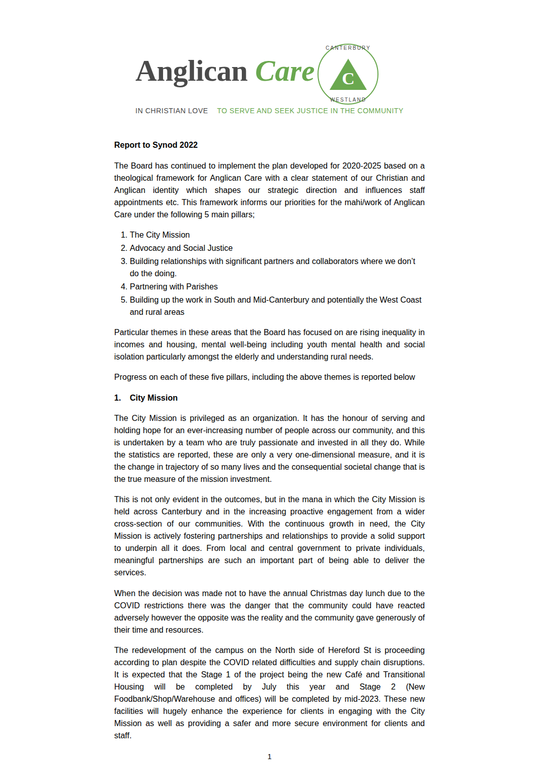Anglican Care CANTERBURY C WESTLAND
IN CHRISTIAN LOVE TO SERVE AND SEEK JUSTICE IN THE COMMUNITY
Report to Synod 2022
The Board has continued to implement the plan developed for 2020-2025 based on a theological framework for Anglican Care with a clear statement of our Christian and Anglican identity which shapes our strategic direction and influences staff appointments etc. This framework informs our priorities for the mahi/work of Anglican Care under the following 5 main pillars;
The City Mission
Advocacy and Social Justice
Building relationships with significant partners and collaborators where we don’t do the doing.
Partnering with Parishes
Building up the work in South and Mid-Canterbury and potentially the West Coast and rural areas
Particular themes in these areas that the Board has focused on are rising inequality in incomes and housing, mental well-being including youth mental health and social isolation particularly amongst the elderly and understanding rural needs.
Progress on each of these five pillars, including the above themes is reported below
1. City Mission
The City Mission is privileged as an organization. It has the honour of serving and holding hope for an ever-increasing number of people across our community, and this is undertaken by a team who are truly passionate and invested in all they do. While the statistics are reported, these are only a very one-dimensional measure, and it is the change in trajectory of so many lives and the consequential societal change that is the true measure of the mission investment.
This is not only evident in the outcomes, but in the mana in which the City Mission is held across Canterbury and in the increasing proactive engagement from a wider cross-section of our communities. With the continuous growth in need, the City Mission is actively fostering partnerships and relationships to provide a solid support to underpin all it does. From local and central government to private individuals, meaningful partnerships are such an important part of being able to deliver the services.
When the decision was made not to have the annual Christmas day lunch due to the COVID restrictions there was the danger that the community could have reacted adversely however the opposite was the reality and the community gave generously of their time and resources.
The redevelopment of the campus on the North side of Hereford St is proceeding according to plan despite the COVID related difficulties and supply chain disruptions. It is expected that the Stage 1 of the project being the new Café and Transitional Housing will be completed by July this year and Stage 2 (New Foodbank/Shop/Warehouse and offices) will be completed by mid-2023. These new facilities will hugely enhance the experience for clients in engaging with the City Mission as well as providing a safer and more secure environment for clients and staff.
1